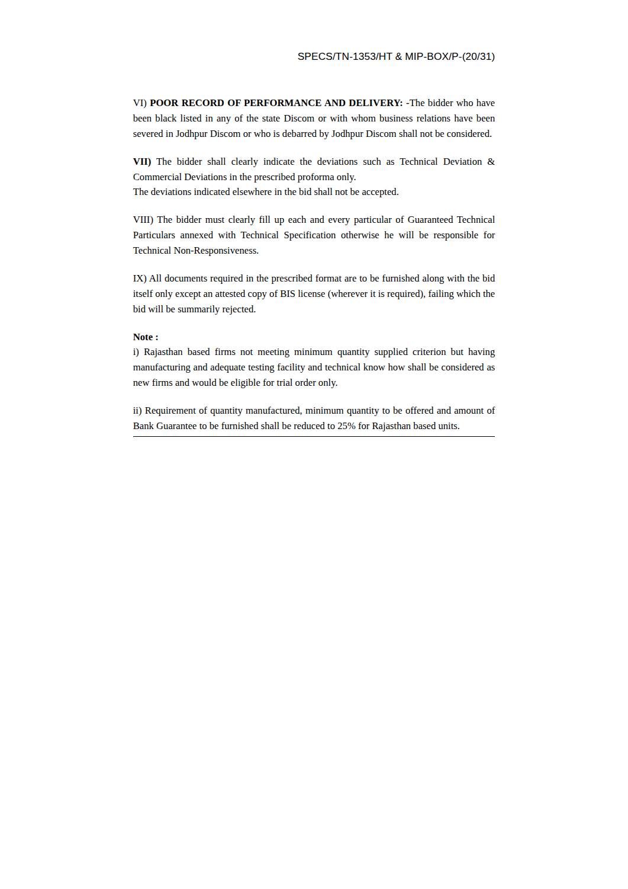SPECS/TN-1353/HT & MIP-BOX/P-(20/31)
VI) POOR RECORD OF PERFORMANCE AND DELIVERY: -The bidder who have been black listed in any of the state Discom or with whom business relations have been severed in Jodhpur Discom or who is debarred by Jodhpur Discom shall not be considered.
VII) The bidder shall clearly indicate the deviations such as Technical Deviation & Commercial Deviations in the prescribed proforma only.
The deviations indicated elsewhere in the bid shall not be accepted.
VIII) The bidder must clearly fill up each and every particular of Guaranteed Technical Particulars annexed with Technical Specification otherwise he will be responsible for Technical Non-Responsiveness.
IX) All documents required in the prescribed format are to be furnished along with the bid itself only except an attested copy of BIS license (wherever it is required), failing which the bid will be summarily rejected.
Note :
i) Rajasthan based firms not meeting minimum quantity supplied criterion but having manufacturing and adequate testing facility and technical know how shall be considered as new firms and would be eligible for trial order only.
ii) Requirement of quantity manufactured, minimum quantity to be offered and amount of Bank Guarantee to be furnished shall be reduced to 25% for Rajasthan based units.